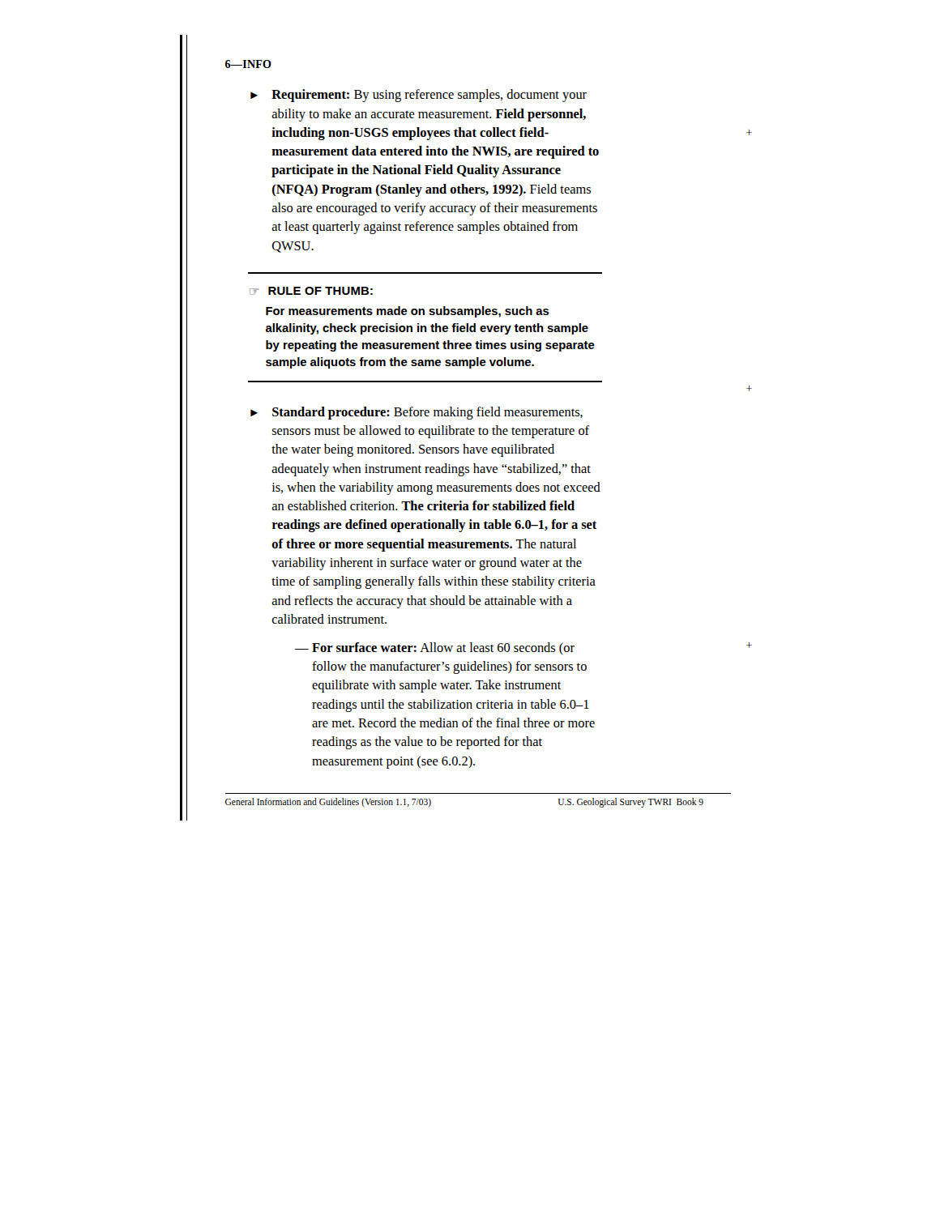+
+
+
6—INFO
► Requirement: By using reference samples, document your ability to make an accurate measurement. Field personnel, including non-USGS employees that collect field-measurement data entered into the NWIS, are required to participate in the National Field Quality Assurance (NFQA) Program (Stanley and others, 1992). Field teams also are encouraged to verify accuracy of their measurements at least quarterly against reference samples obtained from QWSU.
☞RULE OF THUMB:
For measurements made on subsamples, such as alkalinity, check precision in the field every tenth sample by repeating the measurement three times using separate sample aliquots from the same sample volume.
► Standard procedure: Before making field measurements, sensors must be allowed to equilibrate to the temperature of the water being monitored. Sensors have equilibrated adequately when instrument readings have “stabilized,” that is, when the variability among measurements does not exceed an established criterion. The criteria for stabilized field readings are defined operationally in table 6.0–1, for a set of three or more sequential measurements. The natural variability inherent in surface water or ground water at the time of sampling generally falls within these stability criteria and reflects the accuracy that should be attainable with a calibrated instrument.
— For surface water: Allow at least 60 seconds (or follow the manufacturer’s guidelines) for sensors to equilibrate with sample water. Take instrument readings until the stabilization criteria in table 6.0–1 are met. Record the median of the final three or more readings as the value to be reported for that measurement point (see 6.0.2).
General Information and Guidelines (Version 1.1, 7/03)
U.S. Geological Survey TWRI Book 9